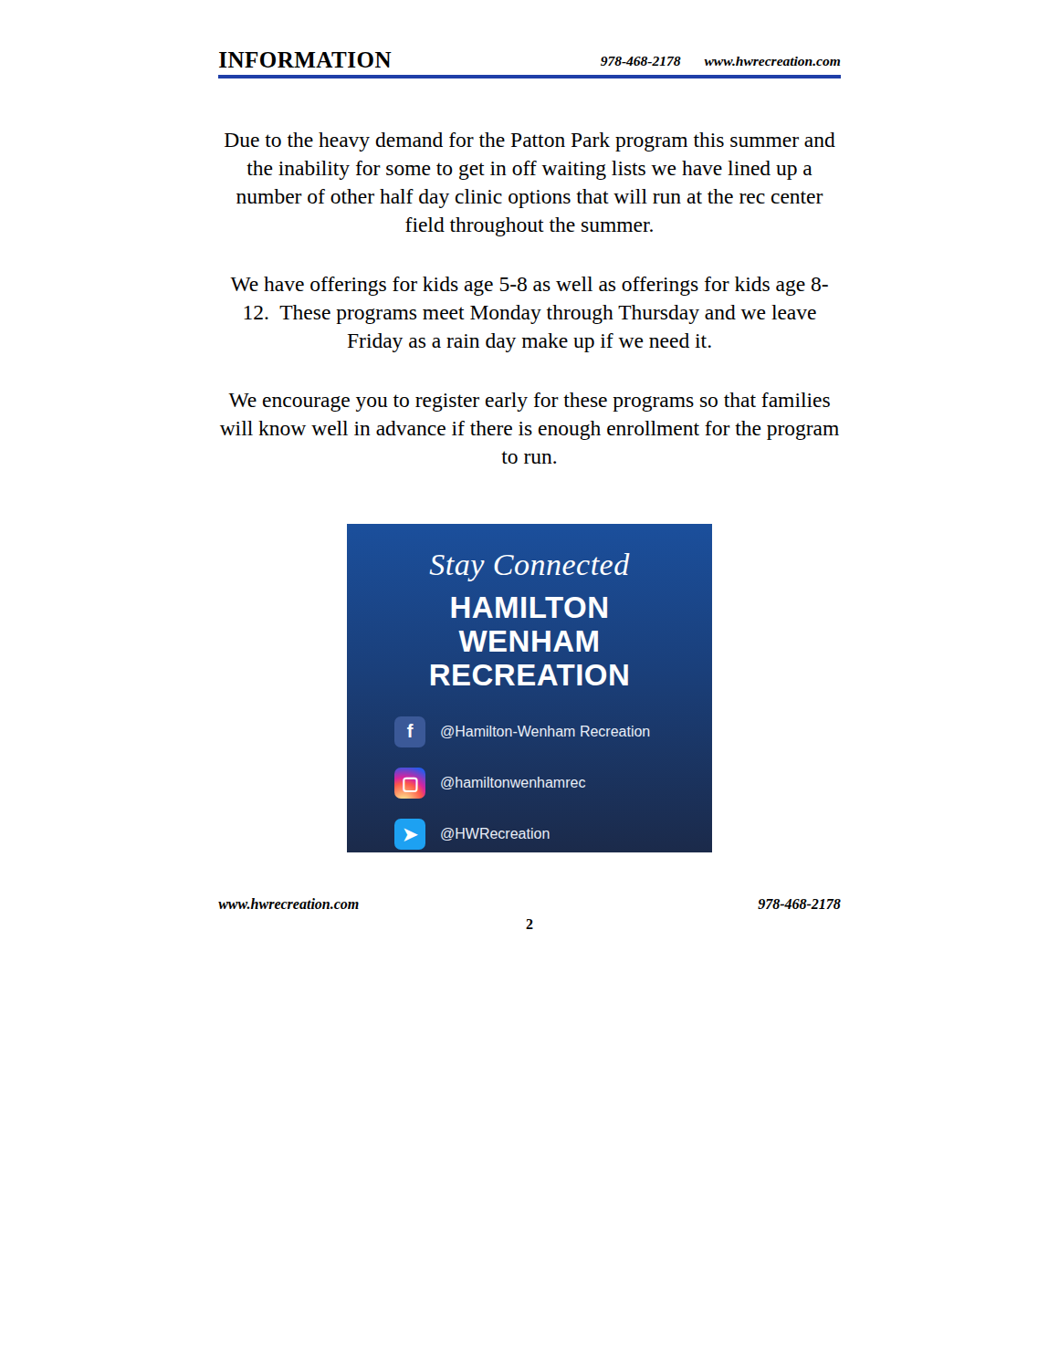INFORMATION
978-468-2178 www.hwrecreation.com
Due to the heavy demand for the Patton Park program this summer and the inability for some to get in off waiting lists we have lined up a number of other half day clinic options that will run at the rec center field throughout the summer.
We have offerings for kids age 5-8 as well as offerings for kids age 8-12. These programs meet Monday through Thursday and we leave Friday as a rain day make up if we need it.
We encourage you to register early for these programs so that families will know well in advance if there is enough enrollment for the program to run.
Stay Connected
HAMILTON
WENHAM
RECREATION
f
@Hamilton-Wenham Recreation
▢
@hamiltonwenhamrec
➤
@HWRecreation
www.hwrecreation.com
978-468-2178
2